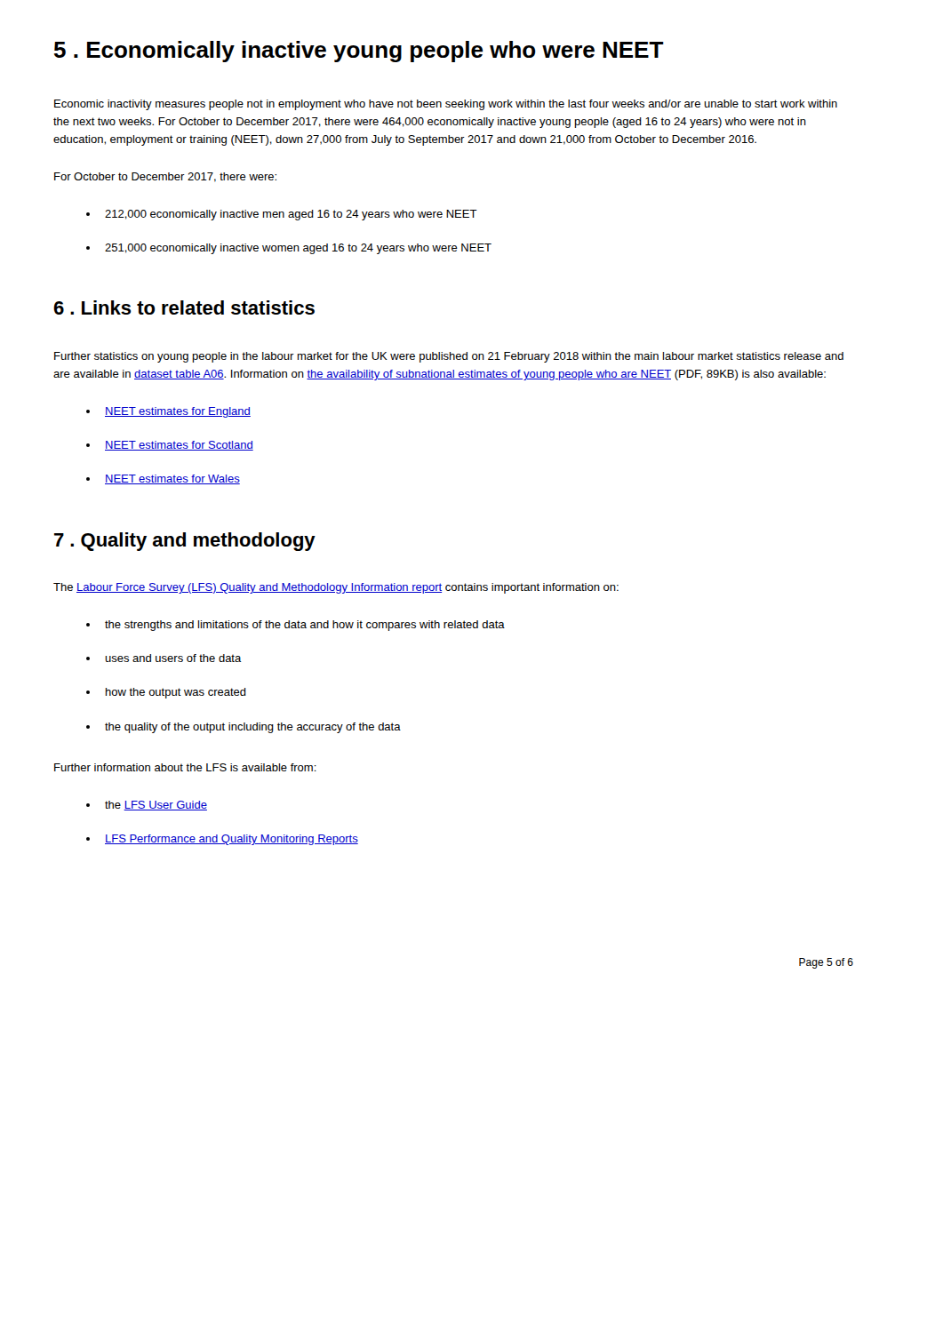5 . Economically inactive young people who were NEET
Economic inactivity measures people not in employment who have not been seeking work within the last four weeks and/or are unable to start work within the next two weeks. For October to December 2017, there were 464,000 economically inactive young people (aged 16 to 24 years) who were not in education, employment or training (NEET), down 27,000 from July to September 2017 and down 21,000 from October to December 2016.
For October to December 2017, there were:
212,000 economically inactive men aged 16 to 24 years who were NEET
251,000 economically inactive women aged 16 to 24 years who were NEET
6 . Links to related statistics
Further statistics on young people in the labour market for the UK were published on 21 February 2018 within the main labour market statistics release and are available in dataset table A06. Information on the availability of subnational estimates of young people who are NEET (PDF, 89KB) is also available:
NEET estimates for England
NEET estimates for Scotland
NEET estimates for Wales
7 . Quality and methodology
The Labour Force Survey (LFS) Quality and Methodology Information report contains important information on:
the strengths and limitations of the data and how it compares with related data
uses and users of the data
how the output was created
the quality of the output including the accuracy of the data
Further information about the LFS is available from:
the LFS User Guide
LFS Performance and Quality Monitoring Reports
Page 5 of 6